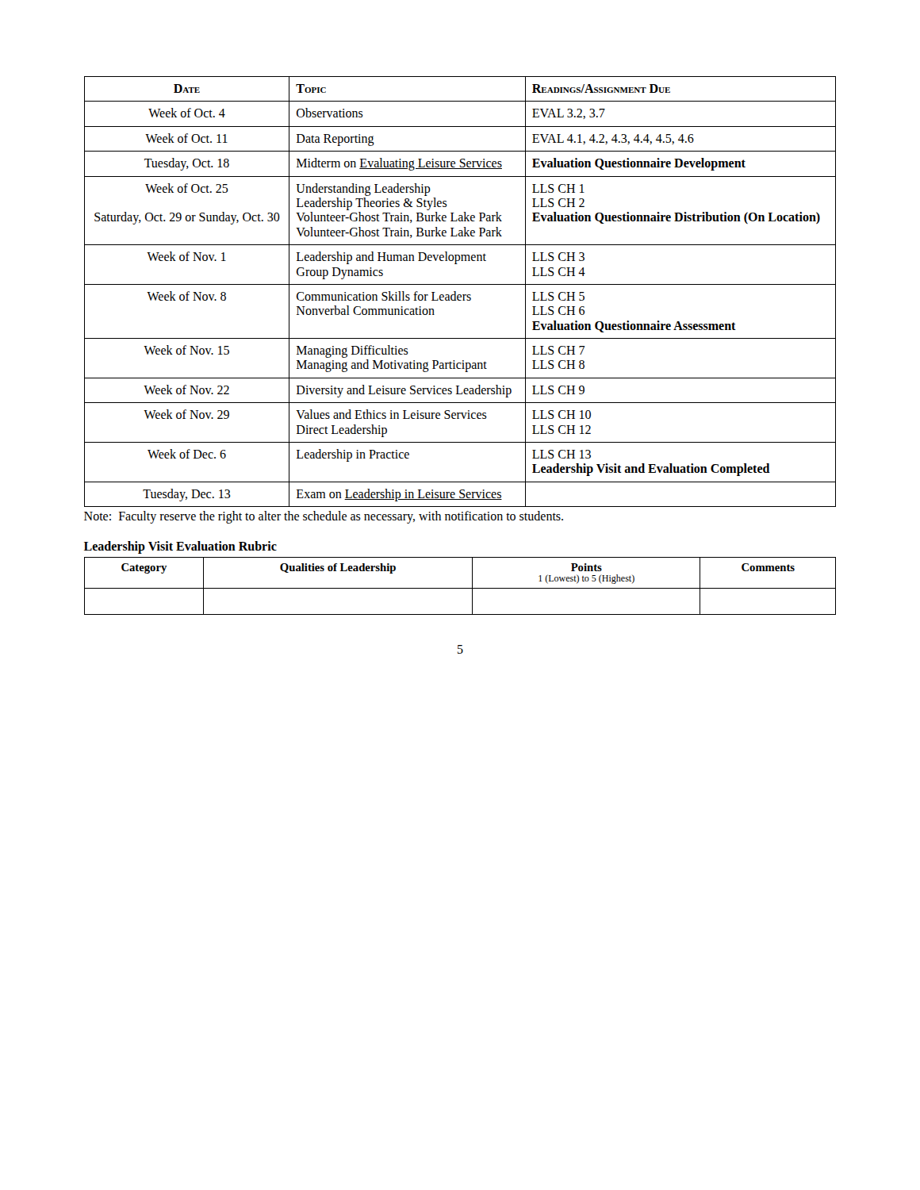| Date | Topic | Readings/Assignment Due |
| --- | --- | --- |
| Week of Oct. 4 | Observations | EVAL 3.2, 3.7 |
| Week of Oct. 11 | Data Reporting | EVAL 4.1, 4.2, 4.3, 4.4, 4.5, 4.6 |
| Tuesday, Oct. 18 | Midterm on Evaluating Leisure Services | Evaluation Questionnaire Development |
| Week of Oct. 25 Saturday, Oct. 29 or Sunday, Oct. 30 | Understanding Leadership Leadership Theories & Styles Volunteer-Ghost Train, Burke Lake Park Volunteer-Ghost Train, Burke Lake Park | LLS CH 1 LLS CH 2 Evaluation Questionnaire Distribution (On Location) |
| Week of Nov. 1 | Leadership and Human Development Group Dynamics | LLS CH 3 LLS CH 4 |
| Week of Nov. 8 | Communication Skills for Leaders Nonverbal Communication | LLS CH 5 LLS CH 6 Evaluation Questionnaire Assessment |
| Week of Nov. 15 | Managing Difficulties Managing and Motivating Participant | LLS CH 7 LLS CH 8 |
| Week of Nov. 22 | Diversity and Leisure Services Leadership | LLS CH 9 |
| Week of Nov. 29 | Values and Ethics in Leisure Services Direct Leadership | LLS CH 10 LLS CH 12 |
| Week of Dec. 6 | Leadership in Practice | LLS CH 13 Leadership Visit and Evaluation Completed |
| Tuesday, Dec. 13 | Exam on Leadership in Leisure Services | |
Note: Faculty reserve the right to alter the schedule as necessary, with notification to students.
Leadership Visit Evaluation Rubric
| Category | Qualities of Leadership | Points 1 (Lowest) to 5 (Highest) | Comments |
| --- | --- | --- | --- |
5